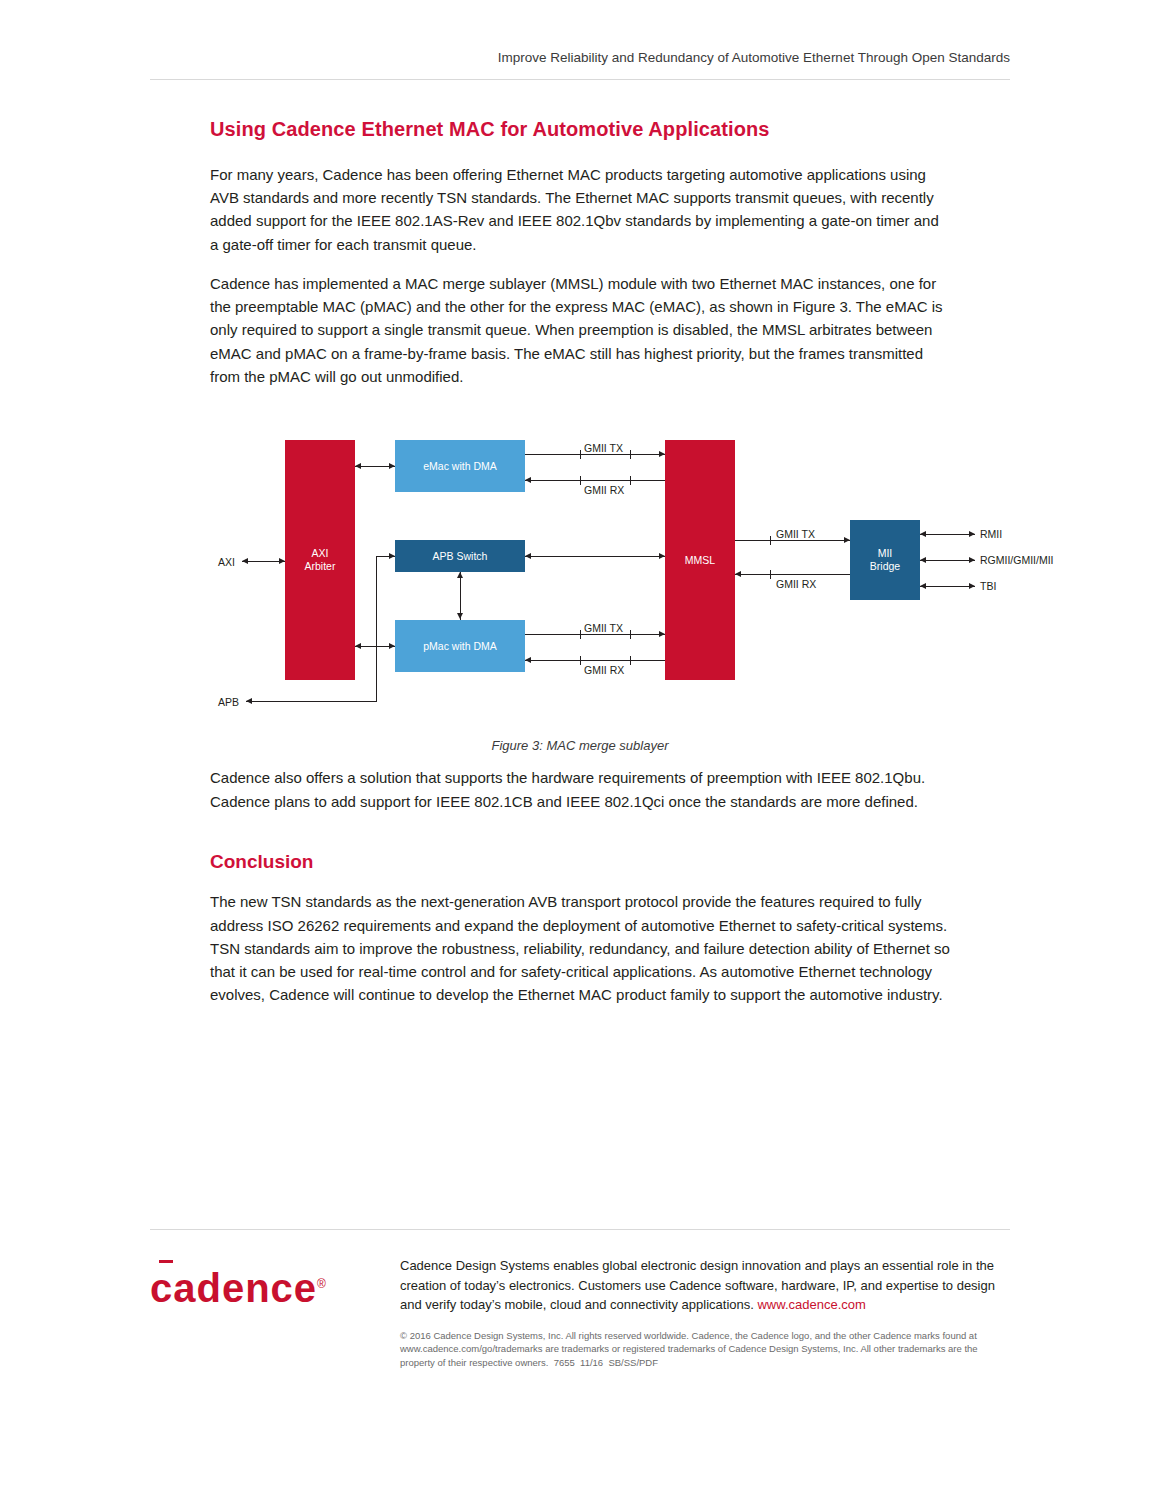Improve Reliability and Redundancy of Automotive Ethernet Through Open Standards
Using Cadence Ethernet MAC for Automotive Applications
For many years, Cadence has been offering Ethernet MAC products targeting automotive applications using AVB standards and more recently TSN standards. The Ethernet MAC supports transmit queues, with recently added support for the IEEE 802.1AS-Rev and IEEE 802.1Qbv standards by implementing a gate-on timer and a gate-off timer for each transmit queue.
Cadence has implemented a MAC merge sublayer (MMSL) module with two Ethernet MAC instances, one for the preemptable MAC (pMAC) and the other for the express MAC (eMAC), as shown in Figure 3. The eMAC is only required to support a single transmit queue. When preemption is disabled, the MMSL arbitrates between eMAC and pMAC on a frame-by-frame basis. The eMAC still has highest priority, but the frames transmitted from the pMAC will go out unmodified.
AXI
Arbiter
eMac with DMA
APB Switch
pMac with DMA
MMSL
MII
Bridge
AXI
APB
GMII TX
GMII RX
GMII TX
GMII RX
GMII TX
GMII RX
RMII
RGMII/GMII/MII
TBI
Figure 3: MAC merge sublayer
Cadence also offers a solution that supports the hardware requirements of preemption with IEEE 802.1Qbu. Cadence plans to add support for IEEE 802.1CB and IEEE 802.1Qci once the standards are more defined.
Conclusion
The new TSN standards as the next-generation AVB transport protocol provide the features required to fully address ISO 26262 requirements and expand the deployment of automotive Ethernet to safety-critical systems. TSN standards aim to improve the robustness, reliability, redundancy, and failure detection ability of Ethernet so that it can be used for real-time control and for safety-critical applications. As automotive Ethernet technology evolves, Cadence will continue to develop the Ethernet MAC product family to support the automotive industry.
cadence®
Cadence Design Systems enables global electronic design innovation and plays an essential role in the creation of today’s electronics. Customers use Cadence software, hardware, IP, and expertise to design and verify today’s mobile, cloud and connectivity applications. www.cadence.com
© 2016 Cadence Design Systems, Inc. All rights reserved worldwide. Cadence, the Cadence logo, and the other Cadence marks found at www.cadence.com/go/trademarks are trademarks or registered trademarks of Cadence Design Systems, Inc. All other trademarks are the property of their respective owners. 7655 11/16 SB/SS/PDF